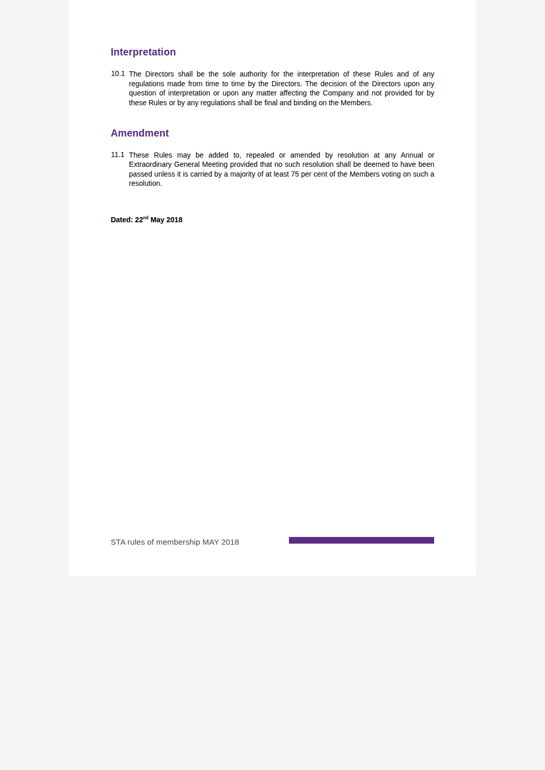Interpretation
10.1
The Directors shall be the sole authority for the interpretation of these Rules and of any regulations made from time to time by the Directors. The decision of the Directors upon any question of interpretation or upon any matter affecting the Company and not provided for by these Rules or by any regulations shall be final and binding on the Members.
Amendment
11.1
These Rules may be added to, repealed or amended by resolution at any Annual or Extraordinary General Meeting provided that no such resolution shall be deemed to have been passed unless it is carried by a majority of at least 75 per cent of the Members voting on such a resolution.
Dated: 22nd May 2018
STA rules of membership MAY 2018